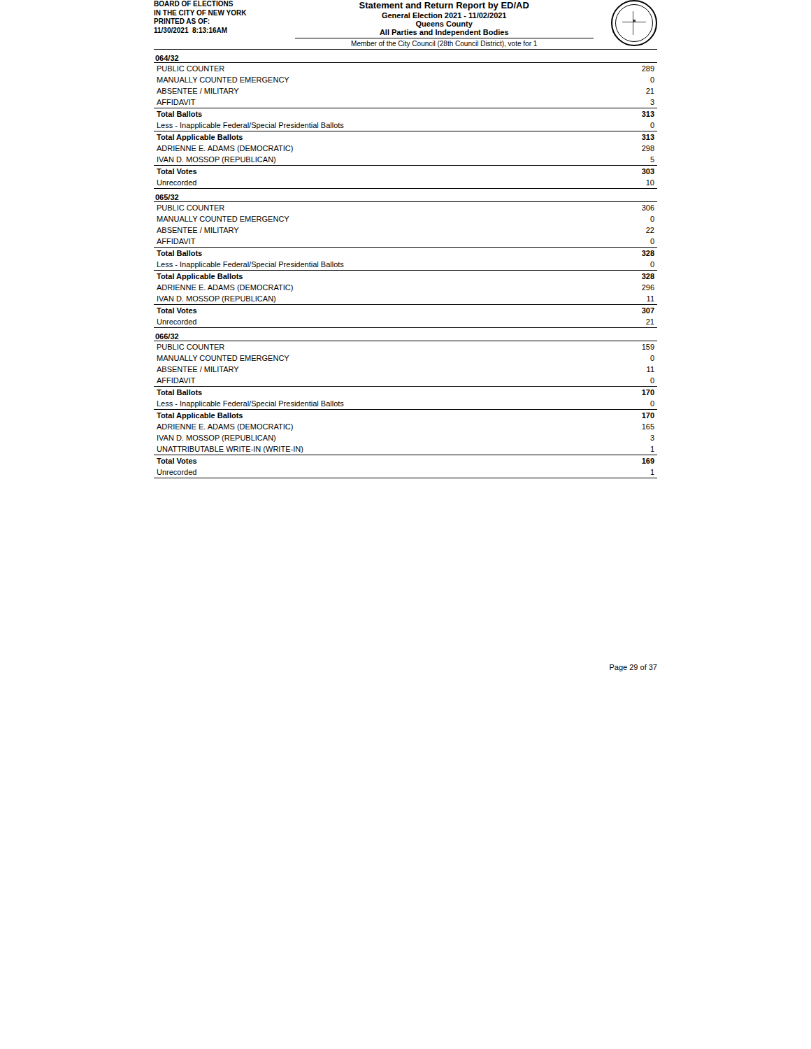BOARD OF ELECTIONS
IN THE CITY OF NEW YORK
PRINTED AS OF:
11/30/2021 8:13:16AM
Statement and Return Report by ED/AD
General Election 2021 - 11/02/2021
Queens County
All Parties and Independent Bodies
Member of the City Council (28th Council District), vote for 1
064/32
| PUBLIC COUNTER | 289 |
| MANUALLY COUNTED EMERGENCY | 0 |
| ABSENTEE / MILITARY | 21 |
| AFFIDAVIT | 3 |
| Total Ballots | 313 |
| Less - Inapplicable Federal/Special Presidential Ballots | 0 |
| Total Applicable Ballots | 313 |
| ADRIENNE E. ADAMS (DEMOCRATIC) | 298 |
| IVAN D. MOSSOP (REPUBLICAN) | 5 |
| Total Votes | 303 |
| Unrecorded | 10 |
065/32
| PUBLIC COUNTER | 306 |
| MANUALLY COUNTED EMERGENCY | 0 |
| ABSENTEE / MILITARY | 22 |
| AFFIDAVIT | 0 |
| Total Ballots | 328 |
| Less - Inapplicable Federal/Special Presidential Ballots | 0 |
| Total Applicable Ballots | 328 |
| ADRIENNE E. ADAMS (DEMOCRATIC) | 296 |
| IVAN D. MOSSOP (REPUBLICAN) | 11 |
| Total Votes | 307 |
| Unrecorded | 21 |
066/32
| PUBLIC COUNTER | 159 |
| MANUALLY COUNTED EMERGENCY | 0 |
| ABSENTEE / MILITARY | 11 |
| AFFIDAVIT | 0 |
| Total Ballots | 170 |
| Less - Inapplicable Federal/Special Presidential Ballots | 0 |
| Total Applicable Ballots | 170 |
| ADRIENNE E. ADAMS (DEMOCRATIC) | 165 |
| IVAN D. MOSSOP (REPUBLICAN) | 3 |
| UNATTRIBUTABLE WRITE-IN (WRITE-IN) | 1 |
| Total Votes | 169 |
| Unrecorded | 1 |
Page 29 of 37